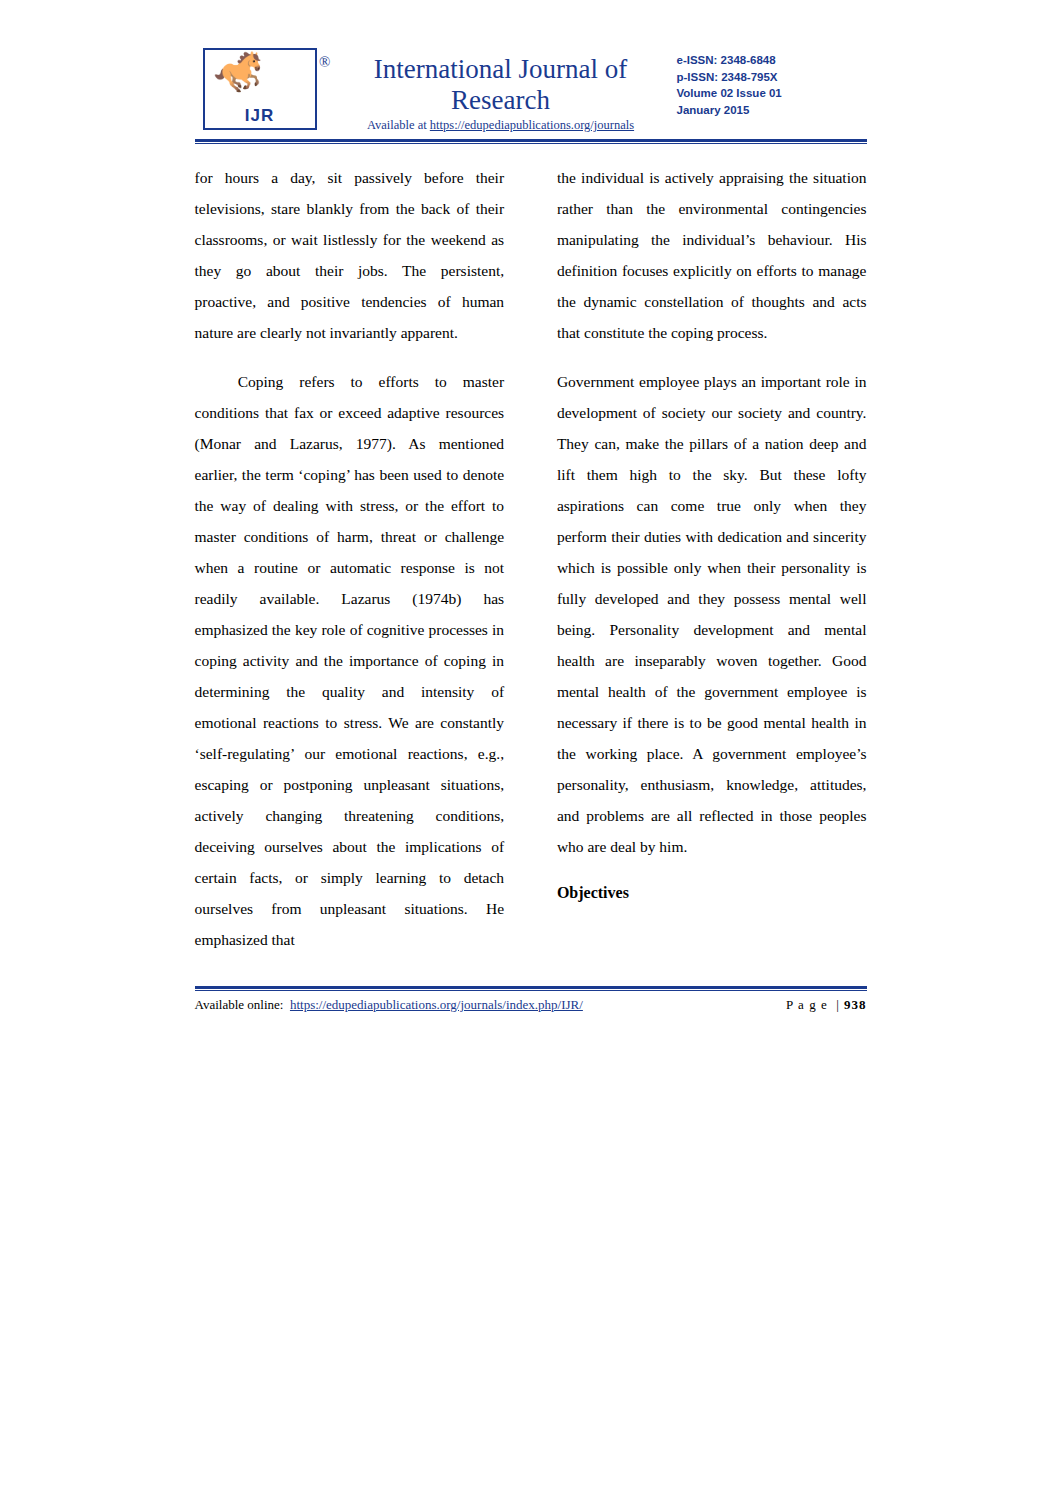🐎
IJR
®
International Journal of Research
Available at https://edupediapublications.org/journals
e-ISSN: 2348-6848
p-ISSN: 2348-795X
Volume 02 Issue 01
January 2015
for hours a day, sit passively before their televisions, stare blankly from the back of their classrooms, or wait listlessly for the weekend as they go about their jobs. The persistent, proactive, and positive tendencies of human nature are clearly not invariantly apparent.
Coping refers to efforts to master conditions that fax or exceed adaptive resources (Monar and Lazarus, 1977). As mentioned earlier, the term ‘coping’ has been used to denote the way of dealing with stress, or the effort to master conditions of harm, threat or challenge when a routine or automatic response is not readily available. Lazarus (1974b) has emphasized the key role of cognitive processes in coping activity and the importance of coping in determining the quality and intensity of emotional reactions to stress. We are constantly ‘self-regulating’ our emotional reactions, e.g., escaping or postponing unpleasant situations, actively changing threatening conditions, deceiving ourselves about the implications of certain facts, or simply learning to detach ourselves from unpleasant situations. He emphasized that
the individual is actively appraising the situation rather than the environmental contingencies manipulating the individual’s behaviour. His definition focuses explicitly on efforts to manage the dynamic constellation of thoughts and acts that constitute the coping process.
Government employee plays an important role in development of society our society and country. They can, make the pillars of a nation deep and lift them high to the sky. But these lofty aspirations can come true only when they perform their duties with dedication and sincerity which is possible only when their personality is fully developed and they possess mental well being. Personality development and mental health are inseparably woven together. Good mental health of the government employee is necessary if there is to be good mental health in the working place. A government employee’s personality, enthusiasm, knowledge, attitudes, and problems are all reflected in those peoples who are deal by him.
Objectives
Available online: https://edupediapublications.org/journals/index.php/IJR/
P a g e | 938